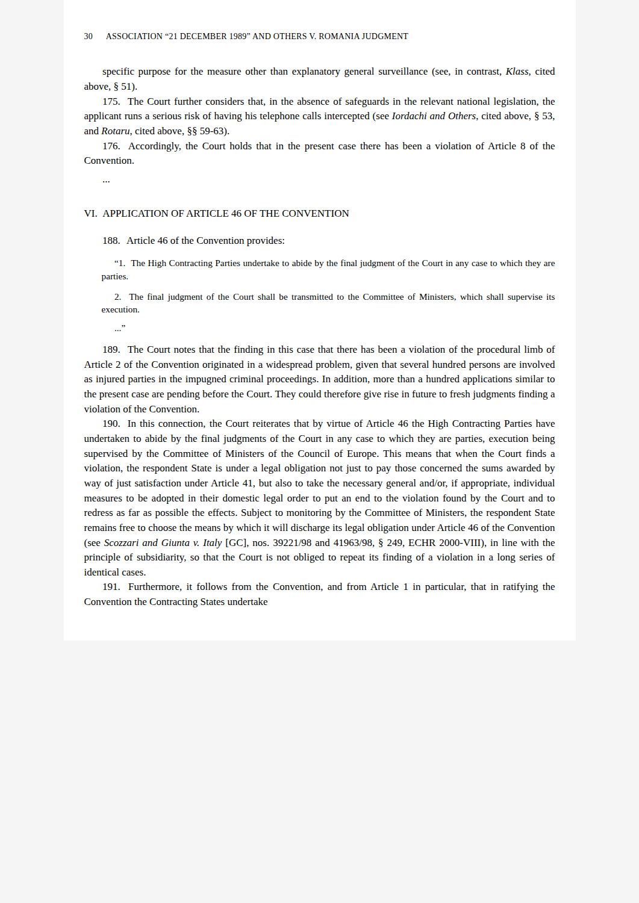30 ASSOCIATION “21 DECEMBER 1989” AND OTHERS v. ROMANIA JUDGMENT
specific purpose for the measure other than explanatory general surveillance (see, in contrast, Klass, cited above, § 51).
175. The Court further considers that, in the absence of safeguards in the relevant national legislation, the applicant runs a serious risk of having his telephone calls intercepted (see Iordachi and Others, cited above, § 53, and Rotaru, cited above, §§ 59-63).
176. Accordingly, the Court holds that in the present case there has been a violation of Article 8 of the Convention.
...
VI. APPLICATION OF ARTICLE 46 OF THE CONVENTION
188. Article 46 of the Convention provides:
“1. The High Contracting Parties undertake to abide by the final judgment of the Court in any case to which they are parties.
2. The final judgment of the Court shall be transmitted to the Committee of Ministers, which shall supervise its execution.
...”
189. The Court notes that the finding in this case that there has been a violation of the procedural limb of Article 2 of the Convention originated in a widespread problem, given that several hundred persons are involved as injured parties in the impugned criminal proceedings. In addition, more than a hundred applications similar to the present case are pending before the Court. They could therefore give rise in future to fresh judgments finding a violation of the Convention.
190. In this connection, the Court reiterates that by virtue of Article 46 the High Contracting Parties have undertaken to abide by the final judgments of the Court in any case to which they are parties, execution being supervised by the Committee of Ministers of the Council of Europe. This means that when the Court finds a violation, the respondent State is under a legal obligation not just to pay those concerned the sums awarded by way of just satisfaction under Article 41, but also to take the necessary general and/or, if appropriate, individual measures to be adopted in their domestic legal order to put an end to the violation found by the Court and to redress as far as possible the effects. Subject to monitoring by the Committee of Ministers, the respondent State remains free to choose the means by which it will discharge its legal obligation under Article 46 of the Convention (see Scozzari and Giunta v. Italy [GC], nos. 39221/98 and 41963/98, § 249, ECHR 2000-VIII), in line with the principle of subsidiarity, so that the Court is not obliged to repeat its finding of a violation in a long series of identical cases.
191. Furthermore, it follows from the Convention, and from Article 1 in particular, that in ratifying the Convention the Contracting States undertake